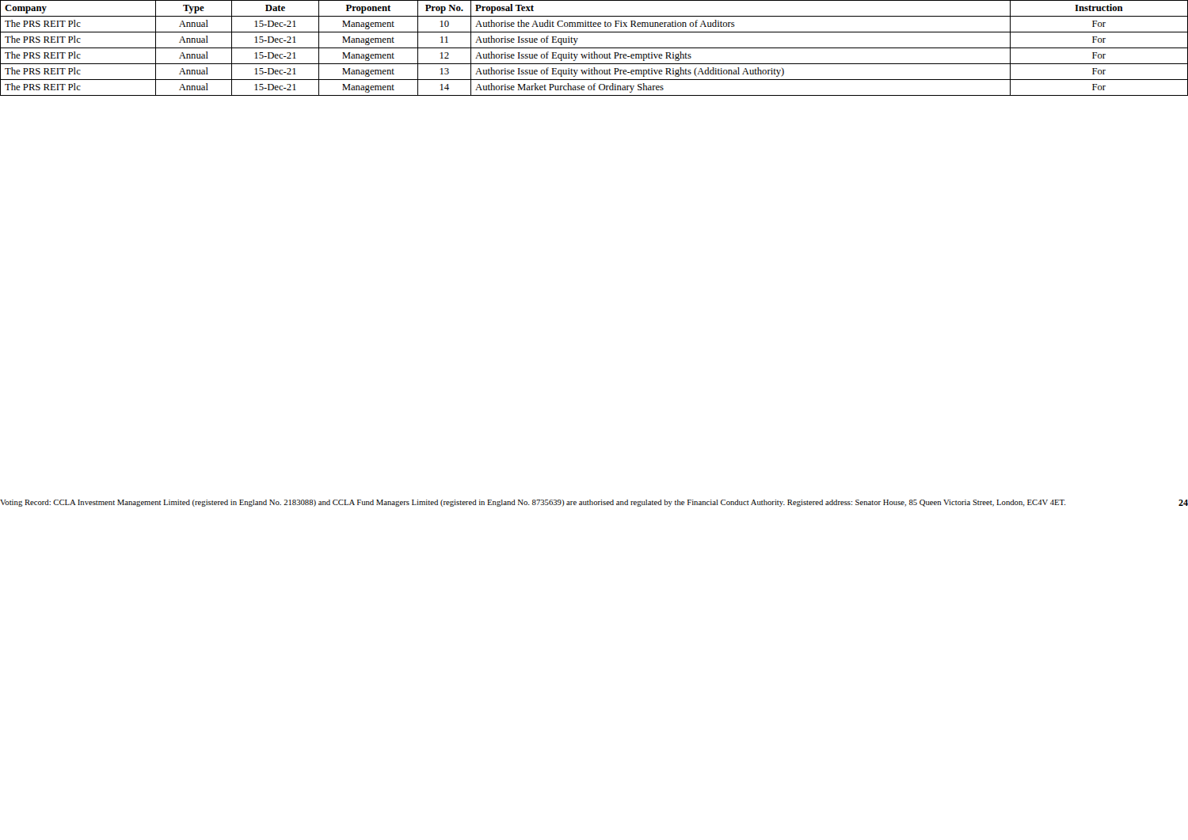| Company | Type | Date | Proponent | Prop No. | Proposal Text | Instruction |
| --- | --- | --- | --- | --- | --- | --- |
| The PRS REIT Plc | Annual | 15-Dec-21 | Management | 10 | Authorise the Audit Committee to Fix Remuneration of Auditors | For |
| The PRS REIT Plc | Annual | 15-Dec-21 | Management | 11 | Authorise Issue of Equity | For |
| The PRS REIT Plc | Annual | 15-Dec-21 | Management | 12 | Authorise Issue of Equity without Pre-emptive Rights | For |
| The PRS REIT Plc | Annual | 15-Dec-21 | Management | 13 | Authorise Issue of Equity without Pre-emptive Rights (Additional Authority) | For |
| The PRS REIT Plc | Annual | 15-Dec-21 | Management | 14 | Authorise Market Purchase of Ordinary Shares | For |
24 Voting Record: CCLA Investment Management Limited (registered in England No. 2183088) and CCLA Fund Managers Limited (registered in England No. 8735639) are authorised and regulated by the Financial Conduct Authority. Registered address: Senator House, 85 Queen Victoria Street, London, EC4V 4ET.